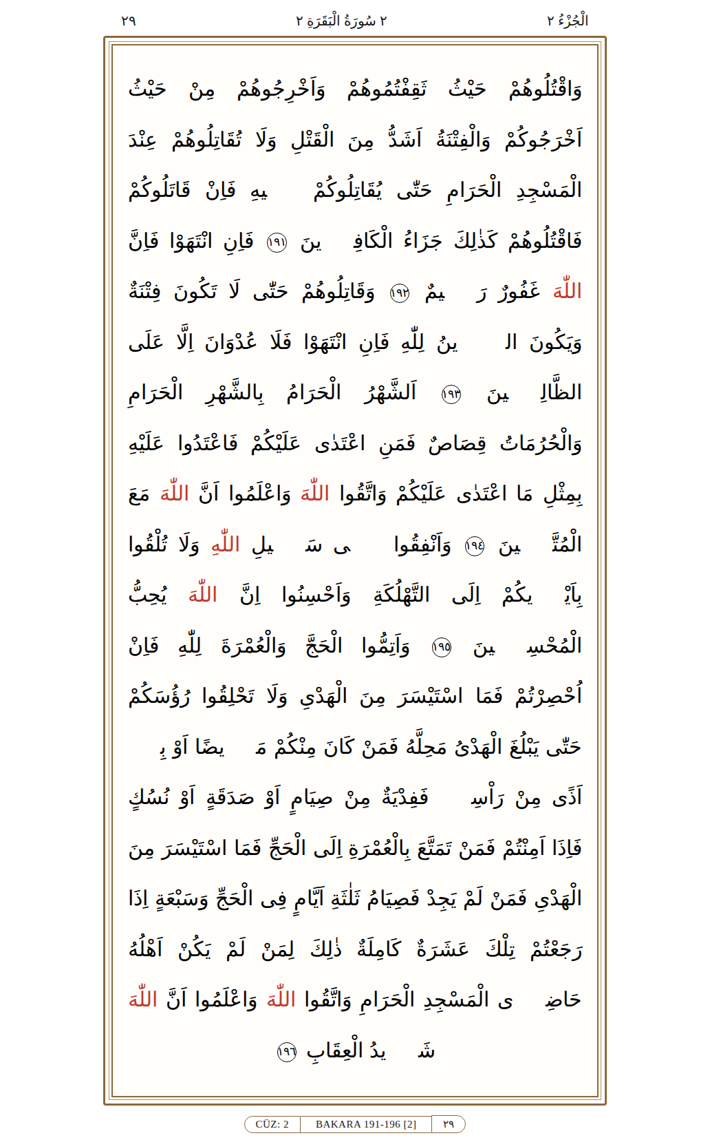الْجُزْءُ ٢ ٢ سُورَةُ الْبَقَرَةِ ٢ ٢٩
وَاقْتُلُوهُمْ حَيْثُ ثَقِفْتُمُوهُمْ وَاَخْرِجُوهُمْ مِنْ حَيْثُ اَخْرَجُوكُمْ وَالْفِتْنَةُ اَشَدُّ مِنَ الْقَتْلِ وَلَا تُقَاتِلُوهُمْ عِنْدَ الْمَسْجِدِ الْحَرَامِ حَتّٰى يُقَاتِلُوكُمْ فٖيهِ فَاِنْ قَاتَلُوكُمْ فَاقْتُلُوهُمْ كَذٰلِكَ جَزَاءُ الْكَافِرٖينَ ١٩١ فَاِنِ انْتَهَوْا فَاِنَّ اللّٰهَ غَفُورٌ رَحٖيمٌ ١٩٢ وَقَاتِلُوهُمْ حَتّٰى لَا تَكُونَ فِتْنَةٌ وَيَكُونَ الدّٖينُ لِلّٰهِ فَاِنِ انْتَهَوْا فَلَا عُدْوَانَ اِلَّا عَلَى الظَّالِمٖينَ ١٩٣ اَلشَّهْرُ الْحَرَامُ بِالشَّهْرِ الْحَرَامِ وَالْحُرُمَاتُ قِصَاصٌ فَمَنِ اعْتَدٰى عَلَيْكُمْ فَاعْتَدُوا عَلَيْهِ بِمِثْلِ مَا اعْتَدٰى عَلَيْكُمْ وَاتَّقُوا اللّٰهَ وَاعْلَمُوا اَنَّ اللّٰهَ مَعَ الْمُتَّقٖينَ ١٩٤ وَاَنْفِقُوا فٖى سَبٖيلِ اللّٰهِ وَلَا تُلْقُوا بِاَيْدٖيكُمْ اِلَى التَّهْلُكَةِ وَاَحْسِنُوا اِنَّ اللّٰهَ يُحِبُّ الْمُحْسِنٖينَ ١٩٥ وَاَتِمُّوا الْحَجَّ وَالْعُمْرَةَ لِلّٰهِ فَاِنْ اُحْصِرْتُمْ فَمَا اسْتَيْسَرَ مِنَ الْهَدْىِ وَلَا تَحْلِقُوا رُؤُسَكُمْ حَتّٰى يَبْلُغَ الْهَدْىُ مَحِلَّهُ فَمَنْ كَانَ مِنْكُمْ مَرٖيضًا اَوْ بِهٖ اَذًى مِنْ رَاْسِهٖ فَفِدْيَةٌ مِنْ صِيَامٍ اَوْ صَدَقَةٍ اَوْ نُسُكٍ فَاِذَا اَمِنْتُمْ فَمَنْ تَمَتَّعَ بِالْعُمْرَةِ اِلَى الْحَجِّ فَمَا اسْتَيْسَرَ مِنَ الْهَدْىِ فَمَنْ لَمْ يَجِدْ فَصِيَامُ ثَلٰثَةِ اَيَّامٍ فِى الْحَجِّ وَسَبْعَةٍ اِذَا رَجَعْتُمْ تِلْكَ عَشَرَةٌ كَامِلَةٌ ذٰلِكَ لِمَنْ لَمْ يَكُنْ اَهْلُهُ حَاضِرٖى الْمَسْجِدِ الْحَرَامِ وَاتَّقُوا اللّٰهَ وَاعْلَمُوا اَنَّ اللّٰهَ شَدٖيدُ الْعِقَابِ ١٩٦
٢٩ [2] BAKARA 191-196 CÜZ: 2